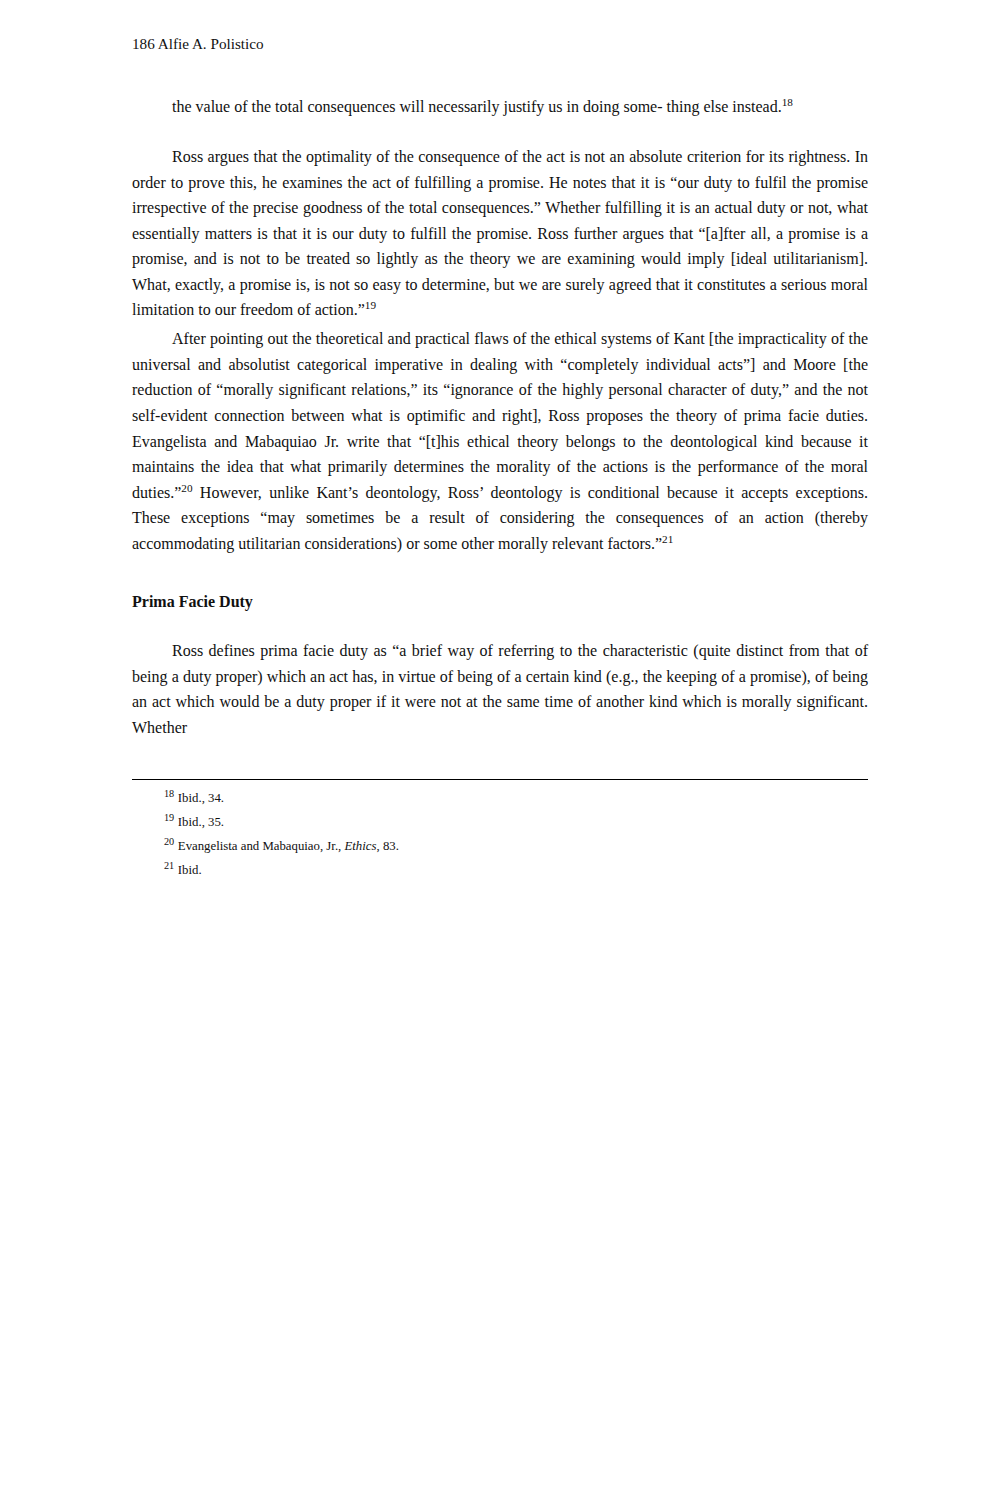186 Alfie A. Polistico
the value of the total consequences will necessarily justify us in doing some- thing else instead.18
Ross argues that the optimality of the consequence of the act is not an absolute criterion for its rightness. In order to prove this, he examines the act of fulfilling a promise. He notes that it is “our duty to fulfil the promise irrespective of the precise goodness of the total consequences.” Whether fulfilling it is an actual duty or not, what essentially matters is that it is our duty to fulfill the promise. Ross further argues that “[a]fter all, a promise is a promise, and is not to be treated so lightly as the theory we are examining would imply [ideal utilitarianism]. What, exactly, a promise is, is not so easy to determine, but we are surely agreed that it constitutes a serious moral limitation to our freedom of action.”19
After pointing out the theoretical and practical flaws of the ethical systems of Kant [the impracticality of the universal and absolutist categorical imperative in dealing with “completely individual acts”] and Moore [the reduction of “morally significant relations,” its “ignorance of the highly personal character of duty,” and the not self-evident connection between what is optimific and right], Ross proposes the theory of prima facie duties. Evangelista and Mabaquiao Jr. write that “[t]his ethical theory belongs to the deontological kind because it maintains the idea that what primarily determines the morality of the actions is the performance of the moral duties.”20 However, unlike Kant’s deontology, Ross’ deontology is conditional because it accepts exceptions. These exceptions “may sometimes be a result of considering the consequences of an action (thereby accommodating utilitarian considerations) or some other morally relevant factors.”21
Prima Facie Duty
Ross defines prima facie duty as “a brief way of referring to the characteristic (quite distinct from that of being a duty proper) which an act has, in virtue of being of a certain kind (e.g., the keeping of a promise), of being an act which would be a duty proper if it were not at the same time of another kind which is morally significant. Whether
18 Ibid., 34.
19 Ibid., 35.
20 Evangelista and Mabaquiao, Jr., Ethics, 83.
21 Ibid.